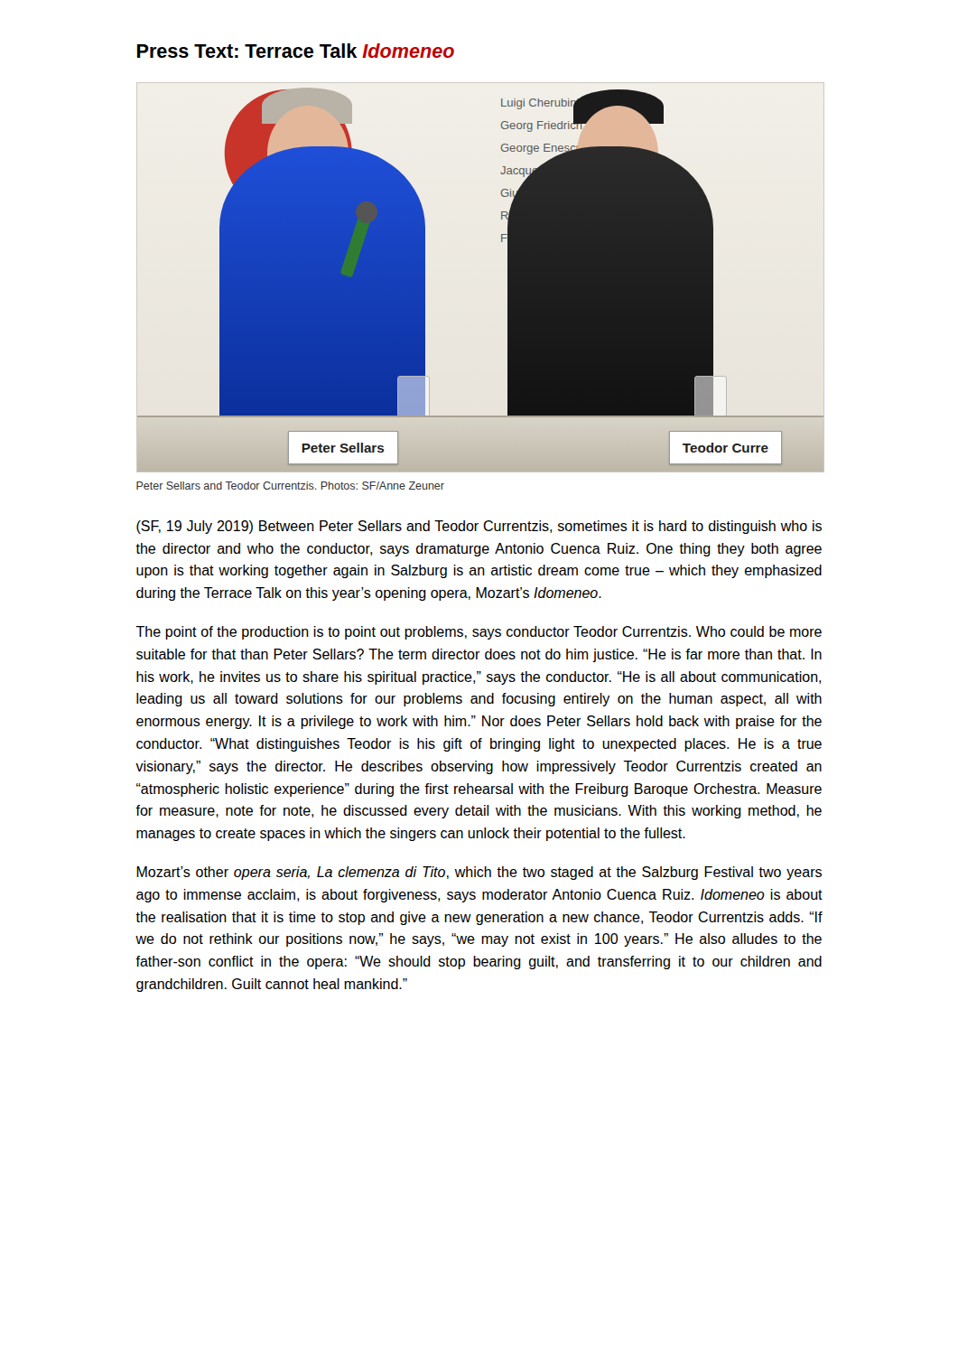Press Text: Terrace Talk Idomeneo
Luigi Cherubini MÉDÉ Georg Friedrich Händ George Enescu ŒDIPE Jacques Offenbach OR Gius SIMON Ric SALOM Fr e ADRIA rdi LUISA e ZAU
Peter Sellars
Teodor Curre
Peter Sellars and Teodor Currentzis. Photos: SF/Anne Zeuner
(SF, 19 July 2019) Between Peter Sellars and Teodor Currentzis, sometimes it is hard to distinguish who is the director and who the conductor, says dramaturge Antonio Cuenca Ruiz. One thing they both agree upon is that working together again in Salzburg is an artistic dream come true – which they emphasized during the Terrace Talk on this year’s opening opera, Mozart’s Idomeneo.
The point of the production is to point out problems, says conductor Teodor Currentzis. Who could be more suitable for that than Peter Sellars? The term director does not do him justice. “He is far more than that. In his work, he invites us to share his spiritual practice,” says the conductor. “He is all about communication, leading us all toward solutions for our problems and focusing entirely on the human aspect, all with enormous energy. It is a privilege to work with him.” Nor does Peter Sellars hold back with praise for the conductor. “What distinguishes Teodor is his gift of bringing light to unexpected places. He is a true visionary,” says the director. He describes observing how impressively Teodor Currentzis created an “atmospheric holistic experience” during the first rehearsal with the Freiburg Baroque Orchestra. Measure for measure, note for note, he discussed every detail with the musicians. With this working method, he manages to create spaces in which the singers can unlock their potential to the fullest.
Mozart’s other opera seria, La clemenza di Tito, which the two staged at the Salzburg Festival two years ago to immense acclaim, is about forgiveness, says moderator Antonio Cuenca Ruiz. Idomeneo is about the realisation that it is time to stop and give a new generation a new chance, Teodor Currentzis adds. “If we do not rethink our positions now,” he says, “we may not exist in 100 years.” He also alludes to the father-son conflict in the opera: “We should stop bearing guilt, and transferring it to our children and grandchildren. Guilt cannot heal mankind.”